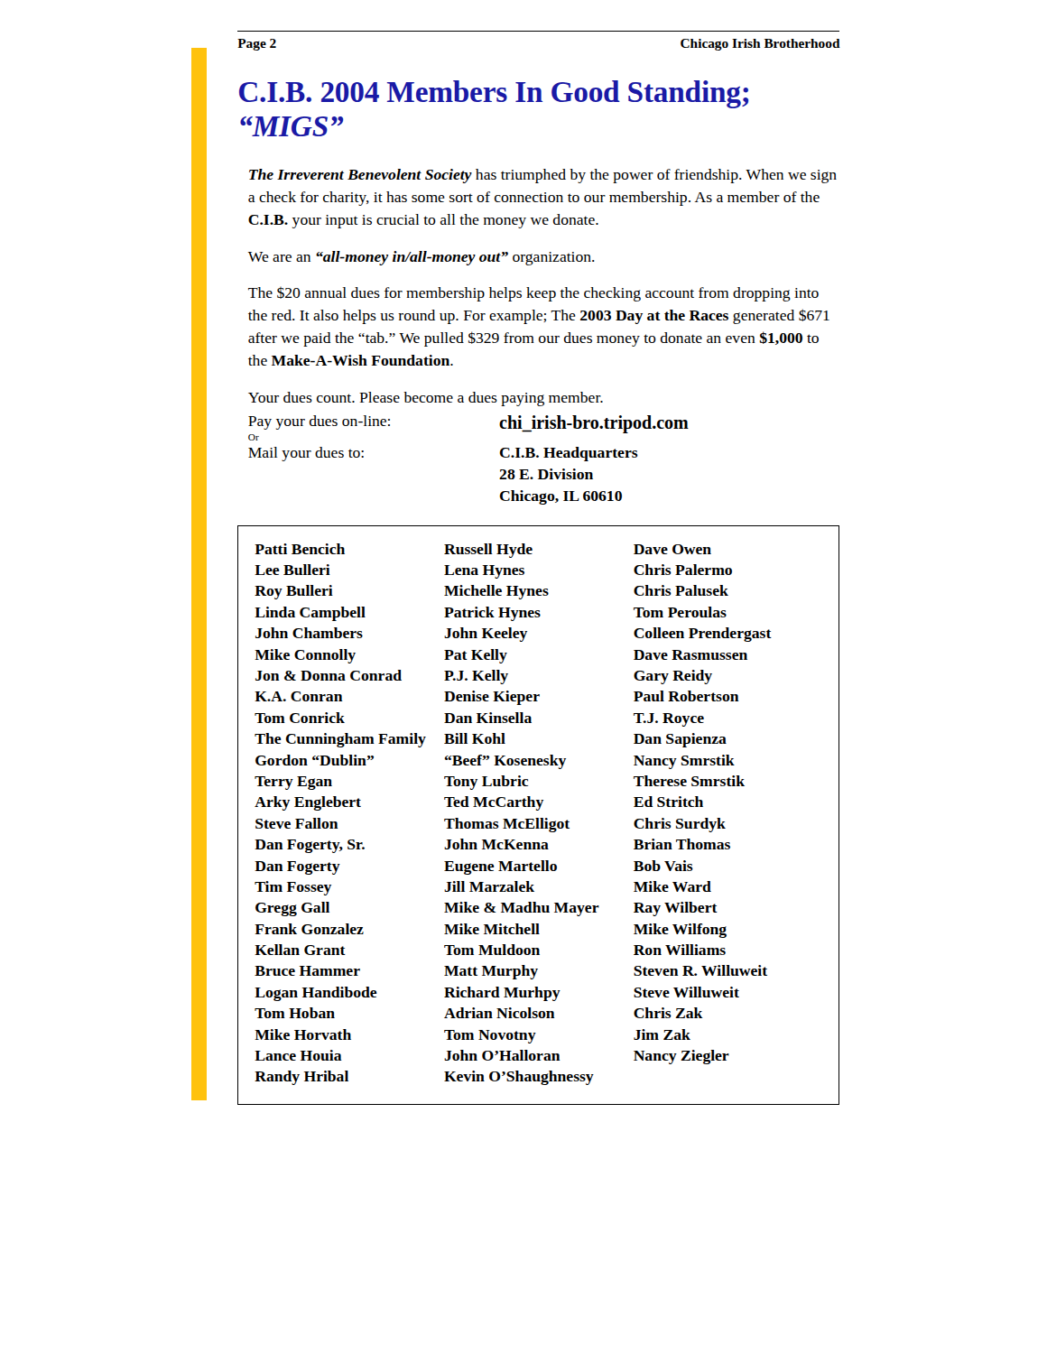Page 2 Chicago Irish Brotherhood
C.I.B. 2004 Members In Good Standing; “MIGS”
The Irreverent Benevolent Society has triumphed by the power of friendship. When we sign a check for charity, it has some sort of connection to our membership. As a member of the C.I.B. your input is crucial to all the money we donate.
We are an “all-money in/all-money out” organization.
The $20 annual dues for membership helps keep the checking account from dropping into the red. It also helps us round up. For example; The 2003 Day at the Races generated $671 after we paid the “tab.” We pulled $329 from our dues money to donate an even $1,000 to the Make-A-Wish Foundation.
Your dues count. Please become a dues paying member.
| Pay your dues on-line: Or | chi_irish-bro.tripod.com |
| Mail your dues to: | C.I.B. Headquarters 28 E. Division Chicago, IL 60610 |
Patti Bencich
Lee Bulleri
Roy Bulleri
Linda Campbell
John Chambers
Mike Connolly
Jon & Donna Conrad
K.A. Conran
Tom Conrick
The Cunningham Family
Gordon “Dublin”
Terry Egan
Arky Englebert
Steve Fallon
Dan Fogerty, Sr.
Dan Fogerty
Tim Fossey
Gregg Gall
Frank Gonzalez
Kellan Grant
Bruce Hammer
Logan Handibode
Tom Hoban
Mike Horvath
Lance Houia
Randy Hribal
Russell Hyde
Lena Hynes
Michelle Hynes
Patrick Hynes
John Keeley
Pat Kelly
P.J. Kelly
Denise Kieper
Dan Kinsella
Bill Kohl
“Beef” Kosenesky
Tony Lubric
Ted McCarthy
Thomas McElligot
John McKenna
Eugene Martello
Jill Marzalek
Mike & Madhu Mayer
Mike Mitchell
Tom Muldoon
Matt Murphy
Richard Murhpy
Adrian Nicolson
Tom Novotny
John O’Halloran
Kevin O’Shaughnessy
Dave Owen
Chris Palermo
Chris Palusek
Tom Peroulas
Colleen Prendergast
Dave Rasmussen
Gary Reidy
Paul Robertson
T.J. Royce
Dan Sapienza
Nancy Smrstik
Therese Smrstik
Ed Stritch
Chris Surdyk
Brian Thomas
Bob Vais
Mike Ward
Ray Wilbert
Mike Wilfong
Ron Williams
Steven R. Willuweit
Steve Willuweit
Chris Zak
Jim Zak
Nancy Ziegler